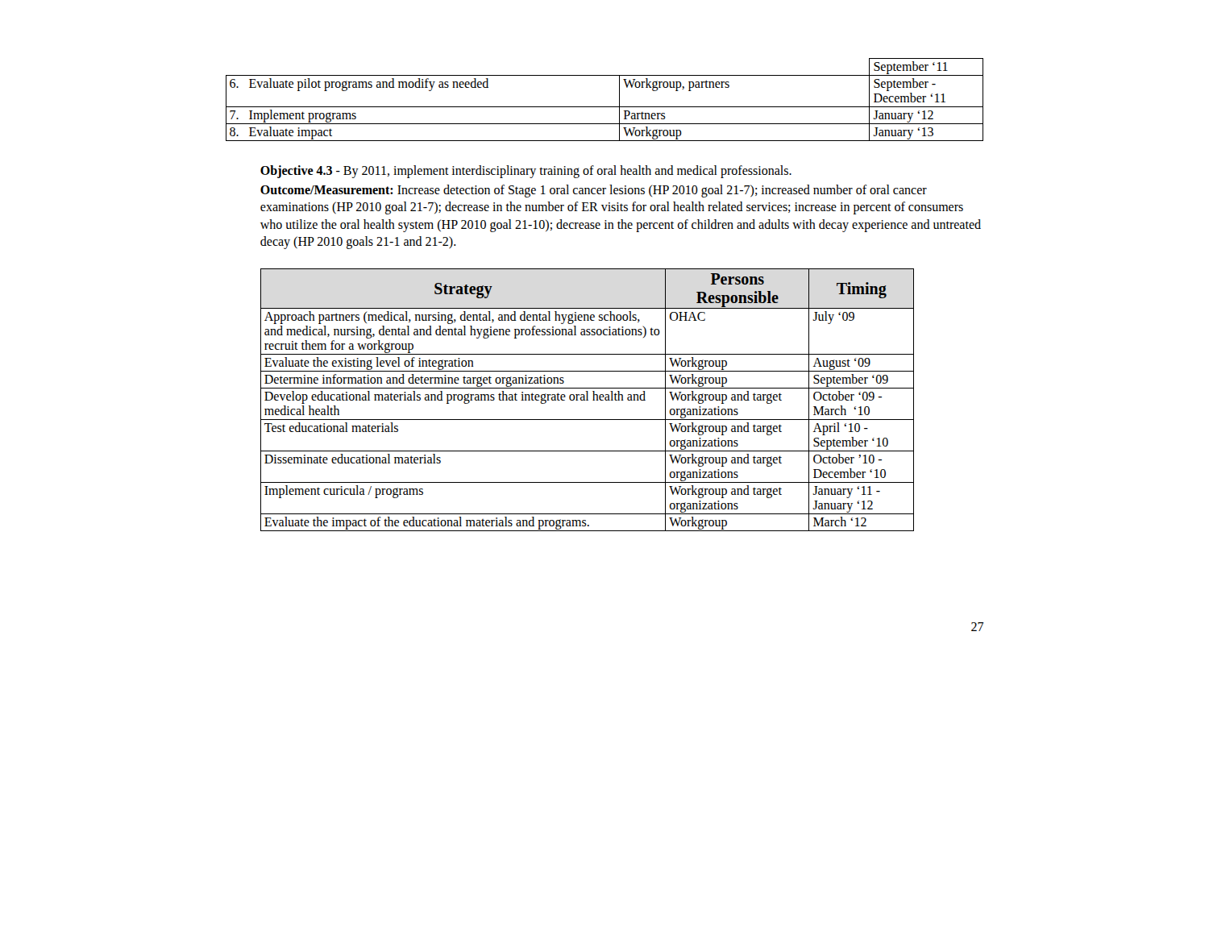| | | September ‘11 |
| 6. Evaluate pilot programs and modify as needed | Workgroup, partners | September - December ‘11 |
| 7. Implement programs | Partners | January ‘12 |
| 8. Evaluate impact | Workgroup | January ‘13 |
Objective 4.3 - By 2011, implement interdisciplinary training of oral health and medical professionals.
Outcome/Measurement: Increase detection of Stage 1 oral cancer lesions (HP 2010 goal 21-7); increased number of oral cancer examinations (HP 2010 goal 21-7); decrease in the number of ER visits for oral health related services; increase in percent of consumers who utilize the oral health system (HP 2010 goal 21-10); decrease in the percent of children and adults with decay experience and untreated decay (HP 2010 goals 21-1 and 21-2).
| Strategy | Persons Responsible | Timing |
| --- | --- | --- |
| Approach partners (medical, nursing, dental, and dental hygiene schools, and medical, nursing, dental and dental hygiene professional associations) to recruit them for a workgroup | OHAC | July ‘09 |
| Evaluate the existing level of integration | Workgroup | August ‘09 |
| Determine information and determine target organizations | Workgroup | September ‘09 |
| Develop educational materials and programs that integrate oral health and medical health | Workgroup and target organizations | October ‘09 - March ‘10 |
| Test educational materials | Workgroup and target organizations | April ‘10 - September ‘10 |
| Disseminate educational materials | Workgroup and target organizations | October ’10 - December ‘10 |
| Implement curicula / programs | Workgroup and target organizations | January ‘11 - January ‘12 |
| Evaluate the impact of the educational materials and programs. | Workgroup | March ‘12 |
27